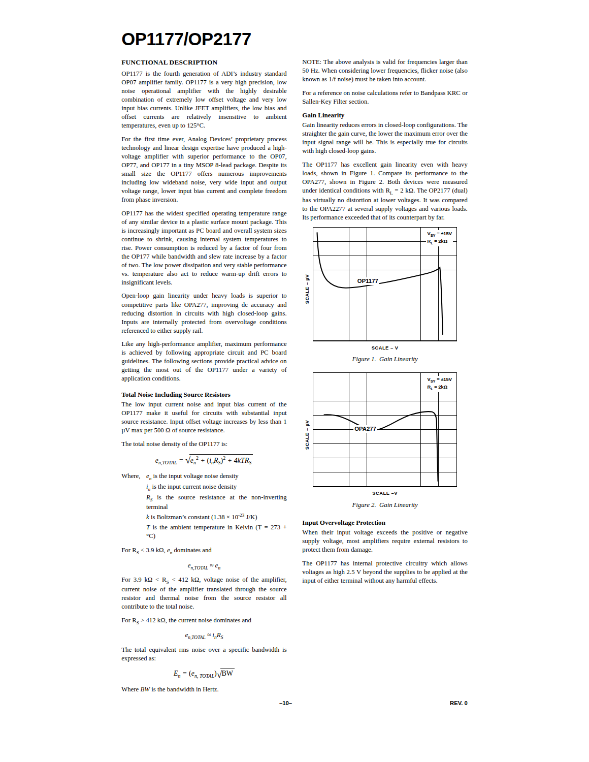OP1177/OP2177
FUNCTIONAL DESCRIPTION
OP1177 is the fourth generation of ADI’s industry standard OP07 amplifier family. OP1177 is a very high precision, low noise operational amplifier with the highly desirable combination of extremely low offset voltage and very low input bias currents. Unlike JFET amplifiers, the low bias and offset currents are relatively insensitive to ambient temperatures, even up to 125°C.
For the first time ever, Analog Devices’ proprietary process technology and linear design expertise have produced a high-voltage amplifier with superior performance to the OP07, OP77, and OP177 in a tiny MSOP 8-lead package. Despite its small size the OP1177 offers numerous improvements including low wideband noise, very wide input and output voltage range, lower input bias current and complete freedom from phase inversion.
OP1177 has the widest specified operating temperature range of any similar device in a plastic surface mount package. This is increasingly important as PC board and overall system sizes continue to shrink, causing internal system temperatures to rise. Power consumption is reduced by a factor of four from the OP177 while bandwidth and slew rate increase by a factor of two. The low power dissipation and very stable performance vs. temperature also act to reduce warm-up drift errors to insignificant levels.
Open-loop gain linearity under heavy loads is superior to competitive parts like OPA277, improving dc accuracy and reducing distortion in circuits with high closed-loop gains. Inputs are internally protected from overvoltage conditions referenced to either supply rail.
Like any high-performance amplifier, maximum performance is achieved by following appropriate circuit and PC board guidelines. The following sections provide practical advice on getting the most out of the OP1177 under a variety of application conditions.
Total Noise Including Source Resistors
The low input current noise and input bias current of the OP1177 make it useful for circuits with substantial input source resistance. Input offset voltage increases by less than 1 µV max per 500 Ω of source resistance.
The total noise density of the OP1177 is:
en,TOTAL = en 2 + (in RS) 2 + 4kTRS
| Where, | e n is the input voltage noise density |
| | i n is the input current noise density |
| | R S is the source resistance at the non-inverting terminal |
| | k is Boltzman’s constant (1.38 × 10 -23 J/K) |
| | T is the ambient temperature in Kelvin (T = 273 + °C) |
For RS < 3.9 kΩ, en dominates and
en,TOTAL ≈ en
For 3.9 kΩ < RS < 412 kΩ, voltage noise of the amplifier, current noise of the amplifier translated through the source resistor and thermal noise from the source resistor all contribute to the total noise.
For RS > 412 kΩ, the current noise dominates and
en,TOTAL ≈ inRS
The total equivalent rms noise over a specific bandwidth is expressed as:
En = (en, TOTAL) BW
Where BW is the bandwidth in Hertz.
NOTE: The above analysis is valid for frequencies larger than 50 Hz. When considering lower frequencies, flicker noise (also known as 1/f noise) must be taken into account.
For a reference on noise calculations refer to Bandpass KRC or Sallen-Key Filter section.
Gain Linearity
Gain linearity reduces errors in closed-loop configurations. The straighter the gain curve, the lower the maximum error over the input signal range will be. This is especially true for circuits with high closed-loop gains.
The OP1177 has excellent gain linearity even with heavy loads, shown in Figure 1. Compare its performance to the OPA277, shown in Figure 2. Both devices were measured under identical conditions with RL = 2 kΩ. The OP2177 (dual) has virtually no distortion at lower voltages. It was compared to the OPA2277 at several supply voltages and various loads. Its performance exceeded that of its counterpart by far.
SCALE – µV
VSY = ±15V
RL = 2kΩ
OP1177
SCALE – V
Figure 1. Gain Linearity
SCALE – µV
VSY = ±15V
RL = 2kΩ
OPA277
SCALE –V
Figure 2. Gain Linearity
Input Overvoltage Protection
When their input voltage exceeds the positive or negative supply voltage, most amplifiers require external resistors to protect them from damage.
The OP1177 has internal protective circuitry which allows voltages as high 2.5 V beyond the supplies to be applied at the input of either terminal without any harmful effects.
–10– REV. 0